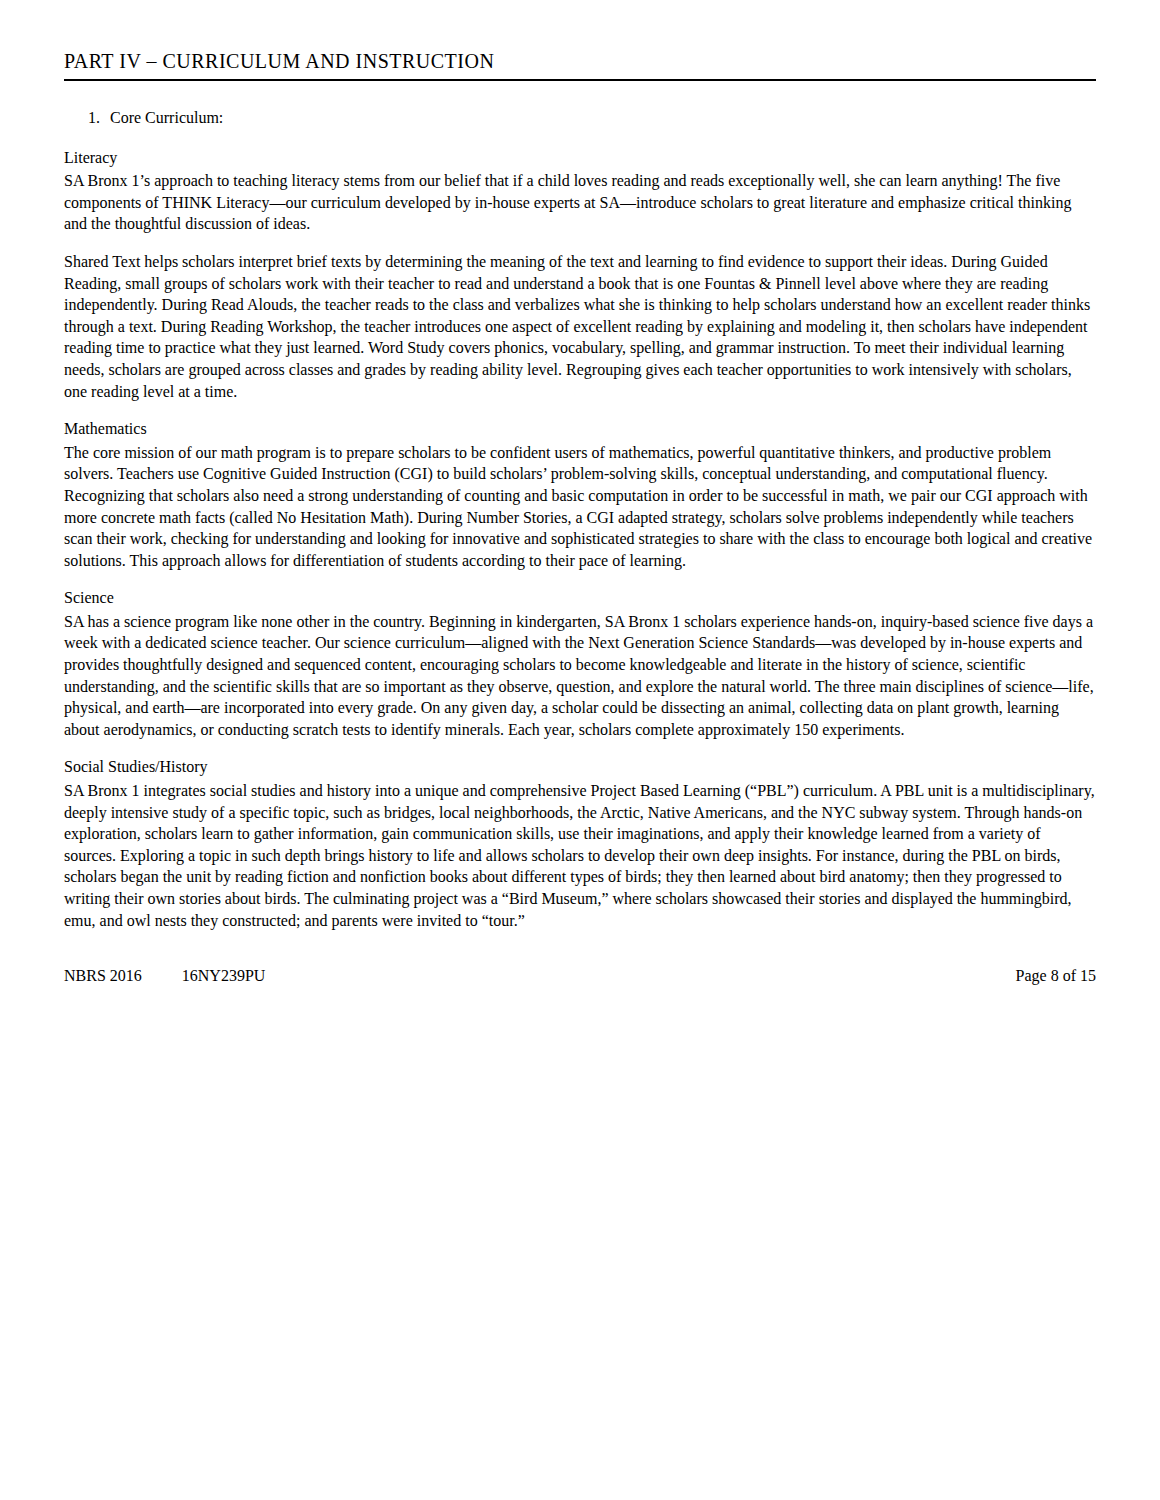PART IV – CURRICULUM AND INSTRUCTION
Core Curriculum:
Literacy
SA Bronx 1’s approach to teaching literacy stems from our belief that if a child loves reading and reads exceptionally well, she can learn anything! The five components of THINK Literacy—our curriculum developed by in-house experts at SA—introduce scholars to great literature and emphasize critical thinking and the thoughtful discussion of ideas.
Shared Text helps scholars interpret brief texts by determining the meaning of the text and learning to find evidence to support their ideas. During Guided Reading, small groups of scholars work with their teacher to read and understand a book that is one Fountas & Pinnell level above where they are reading independently. During Read Alouds, the teacher reads to the class and verbalizes what she is thinking to help scholars understand how an excellent reader thinks through a text. During Reading Workshop, the teacher introduces one aspect of excellent reading by explaining and modeling it, then scholars have independent reading time to practice what they just learned. Word Study covers phonics, vocabulary, spelling, and grammar instruction. To meet their individual learning needs, scholars are grouped across classes and grades by reading ability level. Regrouping gives each teacher opportunities to work intensively with scholars, one reading level at a time.
Mathematics
The core mission of our math program is to prepare scholars to be confident users of mathematics, powerful quantitative thinkers, and productive problem solvers. Teachers use Cognitive Guided Instruction (CGI) to build scholars’ problem-solving skills, conceptual understanding, and computational fluency. Recognizing that scholars also need a strong understanding of counting and basic computation in order to be successful in math, we pair our CGI approach with more concrete math facts (called No Hesitation Math). During Number Stories, a CGI adapted strategy, scholars solve problems independently while teachers scan their work, checking for understanding and looking for innovative and sophisticated strategies to share with the class to encourage both logical and creative solutions. This approach allows for differentiation of students according to their pace of learning.
Science
SA has a science program like none other in the country. Beginning in kindergarten, SA Bronx 1 scholars experience hands-on, inquiry-based science five days a week with a dedicated science teacher. Our science curriculum—aligned with the Next Generation Science Standards—was developed by in-house experts and provides thoughtfully designed and sequenced content, encouraging scholars to become knowledgeable and literate in the history of science, scientific understanding, and the scientific skills that are so important as they observe, question, and explore the natural world. The three main disciplines of science—life, physical, and earth—are incorporated into every grade. On any given day, a scholar could be dissecting an animal, collecting data on plant growth, learning about aerodynamics, or conducting scratch tests to identify minerals. Each year, scholars complete approximately 150 experiments.
Social Studies/History
SA Bronx 1 integrates social studies and history into a unique and comprehensive Project Based Learning (“PBL”) curriculum. A PBL unit is a multidisciplinary, deeply intensive study of a specific topic, such as bridges, local neighborhoods, the Arctic, Native Americans, and the NYC subway system. Through hands-on exploration, scholars learn to gather information, gain communication skills, use their imaginations, and apply their knowledge learned from a variety of sources. Exploring a topic in such depth brings history to life and allows scholars to develop their own deep insights. For instance, during the PBL on birds, scholars began the unit by reading fiction and nonfiction books about different types of birds; they then learned about bird anatomy; then they progressed to writing their own stories about birds. The culminating project was a “Bird Museum,” where scholars showcased their stories and displayed the hummingbird, emu, and owl nests they constructed; and parents were invited to “tour.”
NBRS 2016 16NY239PU Page 8 of 15